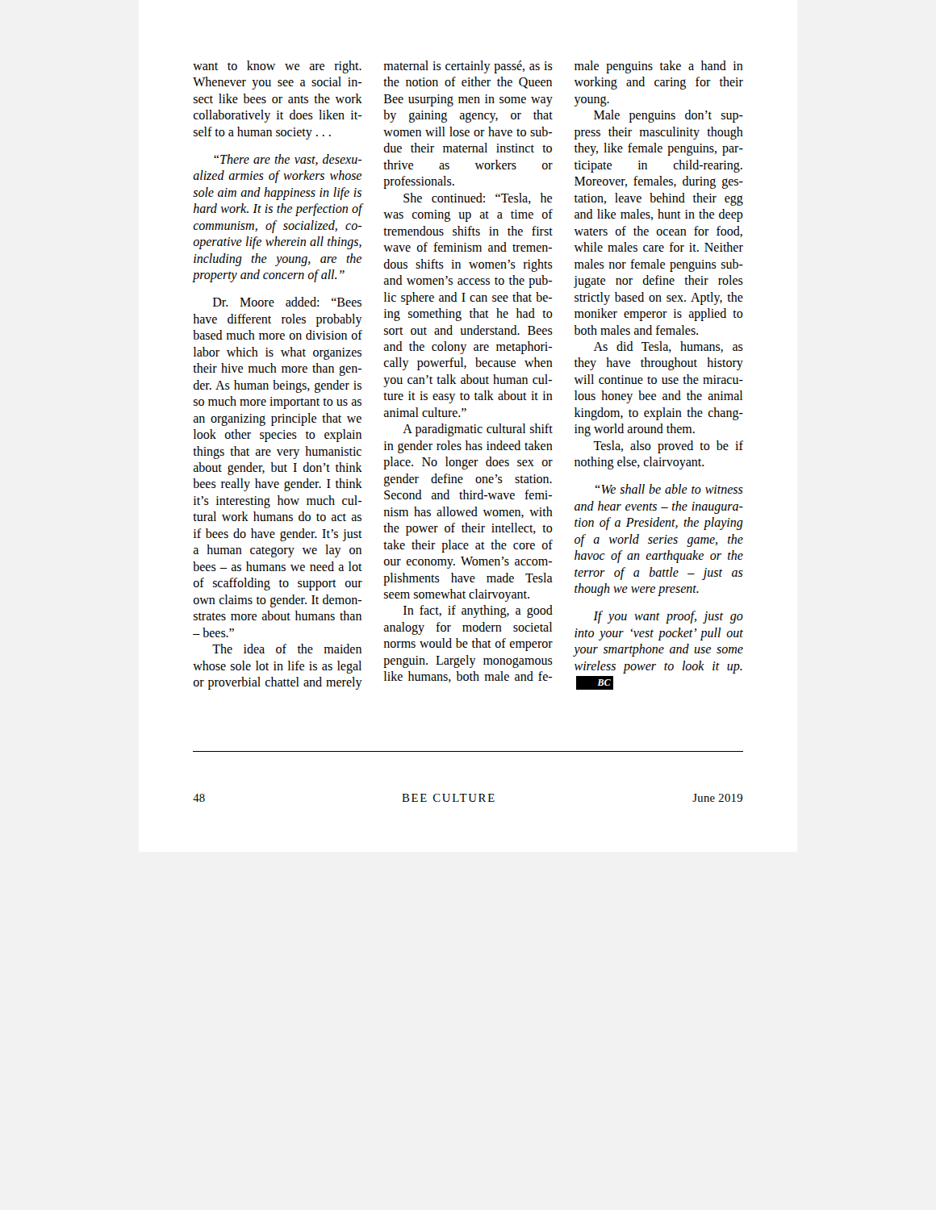want to know we are right. Whenever you see a social insect like bees or ants the work collaboratively it does liken itself to a human society . . .
“There are the vast, desexualized armies of workers whose sole aim and happiness in life is hard work. It is the perfection of communism, of socialized, cooperative life wherein all things, including the young, are the property and concern of all.”
Dr. Moore added: “Bees have different roles probably based much more on division of labor which is what organizes their hive much more than gender. As human beings, gender is so much more important to us as an organizing principle that we look other species to explain things that are very humanistic about gender, but I don’t think bees really have gender. I think it’s interesting how much cultural work humans do to act as if bees do have gender. It’s just a human category we lay on bees – as humans we need a lot of scaffolding to support our own claims to gender. It demonstrates more about humans than – bees.”
The idea of the maiden whose sole lot in life is as legal or proverbial chattel and merely maternal is certainly passé, as is the notion of either the Queen Bee usurping men in some way by gaining agency, or that women will lose or have to subdue their maternal instinct to thrive as workers or professionals.
She continued: “Tesla, he was coming up at a time of tremendous shifts in the first wave of feminism and tremendous shifts in women’s rights and women’s access to the public sphere and I can see that being something that he had to sort out and understand. Bees and the colony are metaphorically powerful, because when you can’t talk about human culture it is easy to talk about it in animal culture.”
A paradigmatic cultural shift in gender roles has indeed taken place. No longer does sex or gender define one’s station. Second and third-wave feminism has allowed women, with the power of their intellect, to take their place at the core of our economy. Women’s accomplishments have made Tesla seem somewhat clairvoyant.
In fact, if anything, a good analogy for modern societal norms would be that of emperor penguin. Largely monogamous like humans, both male and female penguins take a hand in working and caring for their young.
Male penguins don’t suppress their masculinity though they, like female penguins, participate in child-rearing. Moreover, females, during gestation, leave behind their egg and like males, hunt in the deep waters of the ocean for food, while males care for it. Neither males nor female penguins subjugate nor define their roles strictly based on sex. Aptly, the moniker emperor is applied to both males and females.
As did Tesla, humans, as they have throughout history will continue to use the miraculous honey bee and the animal kingdom, to explain the changing world around them.
Tesla, also proved to be if nothing else, clairvoyant.
“We shall be able to witness and hear events – the inauguration of a President, the playing of a world series game, the havoc of an earthquake or the terror of a battle – just as though we were present.
If you want proof, just go into your ‘vest pocket’ pull out your smartphone and use some wireless power to look it up.BC
48 BEE CULTURE June 2019